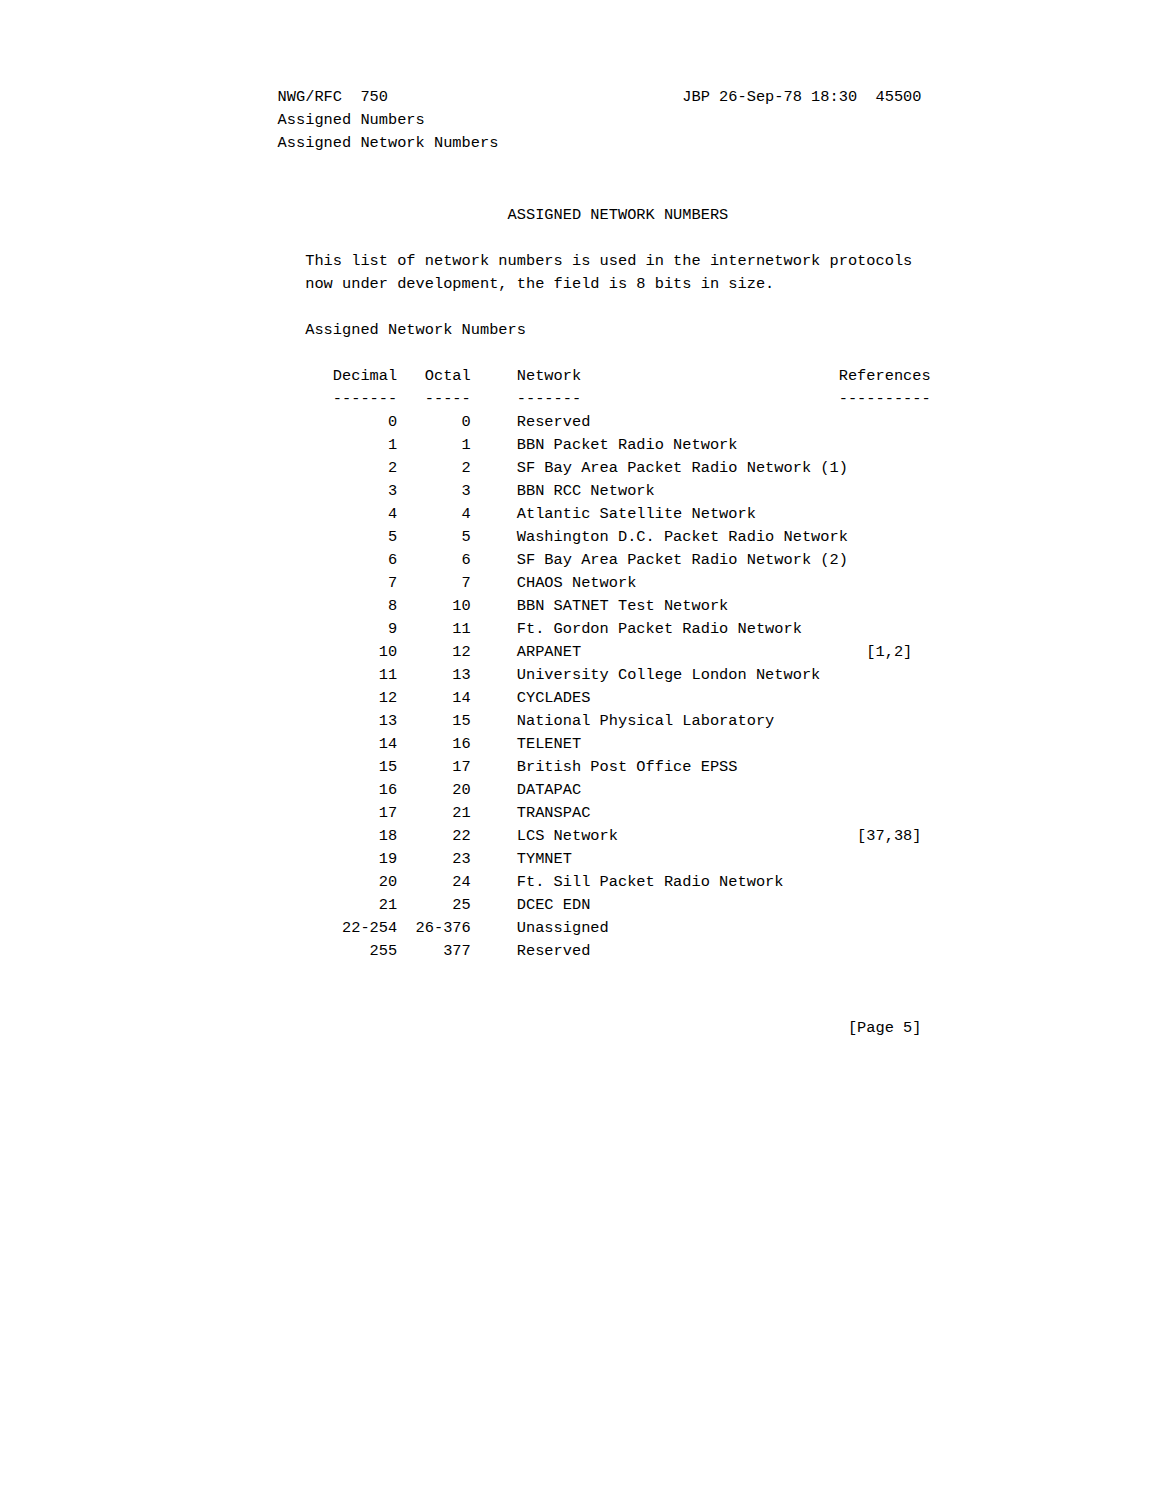NWG/RFC  750                                JBP 26-Sep-78 18:30  45500
Assigned Numbers
Assigned Network Numbers
                         ASSIGNED NETWORK NUMBERS

   This list of network numbers is used in the internetwork protocols
   now under development, the field is 8 bits in size.

   Assigned Network Numbers

      Decimal   Octal     Network                            References
      -------   -----     -------                            ----------
            0       0     Reserved
            1       1     BBN Packet Radio Network
            2       2     SF Bay Area Packet Radio Network (1)
            3       3     BBN RCC Network
            4       4     Atlantic Satellite Network
            5       5     Washington D.C. Packet Radio Network
            6       6     SF Bay Area Packet Radio Network (2)
            7       7     CHAOS Network
            8      10     BBN SATNET Test Network
            9      11     Ft. Gordon Packet Radio Network
           10      12     ARPANET                               [1,2]
           11      13     University College London Network
           12      14     CYCLADES
           13      15     National Physical Laboratory
           14      16     TELENET
           15      17     British Post Office EPSS
           16      20     DATAPAC
           17      21     TRANSPAC
           18      22     LCS Network                          [37,38]
           19      23     TYMNET
           20      24     Ft. Sill Packet Radio Network
           21      25     DCEC EDN
       22-254  26-376     Unassigned
          255     377     Reserved
                                                              [Page 5]